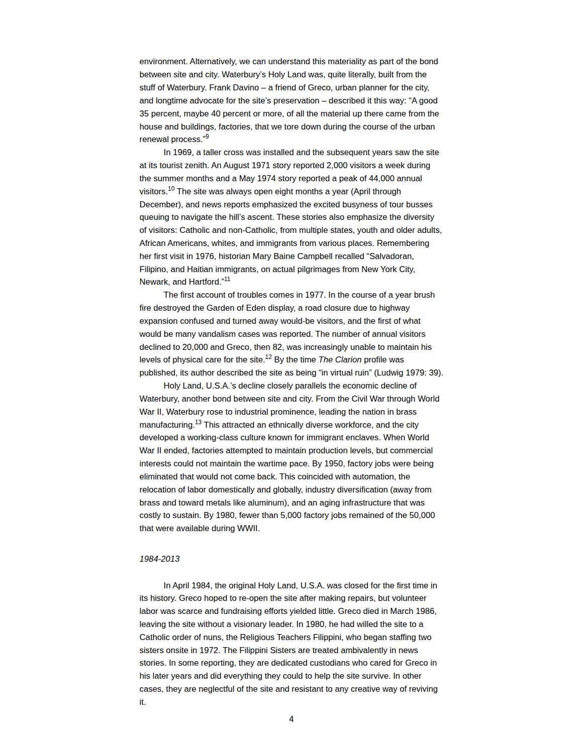environment. Alternatively, we can understand this materiality as part of the bond between site and city. Waterbury’s Holy Land was, quite literally, built from the stuff of Waterbury. Frank Davino – a friend of Greco, urban planner for the city, and longtime advocate for the site’s preservation – described it this way: “A good 35 percent, maybe 40 percent or more, of all the material up there came from the house and buildings, factories, that we tore down during the course of the urban renewal process.”9
In 1969, a taller cross was installed and the subsequent years saw the site at its tourist zenith. An August 1971 story reported 2,000 visitors a week during the summer months and a May 1974 story reported a peak of 44,000 annual visitors.10 The site was always open eight months a year (April through December), and news reports emphasized the excited busyness of tour busses queuing to navigate the hill’s ascent. These stories also emphasize the diversity of visitors: Catholic and non-Catholic, from multiple states, youth and older adults, African Americans, whites, and immigrants from various places. Remembering her first visit in 1976, historian Mary Baine Campbell recalled “Salvadoran, Filipino, and Haitian immigrants, on actual pilgrimages from New York City, Newark, and Hartford.”11
The first account of troubles comes in 1977. In the course of a year brush fire destroyed the Garden of Eden display, a road closure due to highway expansion confused and turned away would-be visitors, and the first of what would be many vandalism cases was reported. The number of annual visitors declined to 20,000 and Greco, then 82, was increasingly unable to maintain his levels of physical care for the site.12 By the time The Clarion profile was published, its author described the site as being “in virtual ruin” (Ludwig 1979: 39).
Holy Land, U.S.A.’s decline closely parallels the economic decline of Waterbury, another bond between site and city. From the Civil War through World War II, Waterbury rose to industrial prominence, leading the nation in brass manufacturing.13 This attracted an ethnically diverse workforce, and the city developed a working-class culture known for immigrant enclaves. When World War II ended, factories attempted to maintain production levels, but commercial interests could not maintain the wartime pace. By 1950, factory jobs were being eliminated that would not come back. This coincided with automation, the relocation of labor domestically and globally, industry diversification (away from brass and toward metals like aluminum), and an aging infrastructure that was costly to sustain. By 1980, fewer than 5,000 factory jobs remained of the 50,000 that were available during WWII.
1984-2013
In April 1984, the original Holy Land, U.S.A. was closed for the first time in its history. Greco hoped to re-open the site after making repairs, but volunteer labor was scarce and fundraising efforts yielded little. Greco died in March 1986, leaving the site without a visionary leader. In 1980, he had willed the site to a Catholic order of nuns, the Religious Teachers Filippini, who began staffing two sisters onsite in 1972. The Filippini Sisters are treated ambivalently in news stories. In some reporting, they are dedicated custodians who cared for Greco in his later years and did everything they could to help the site survive. In other cases, they are neglectful of the site and resistant to any creative way of reviving it.
4